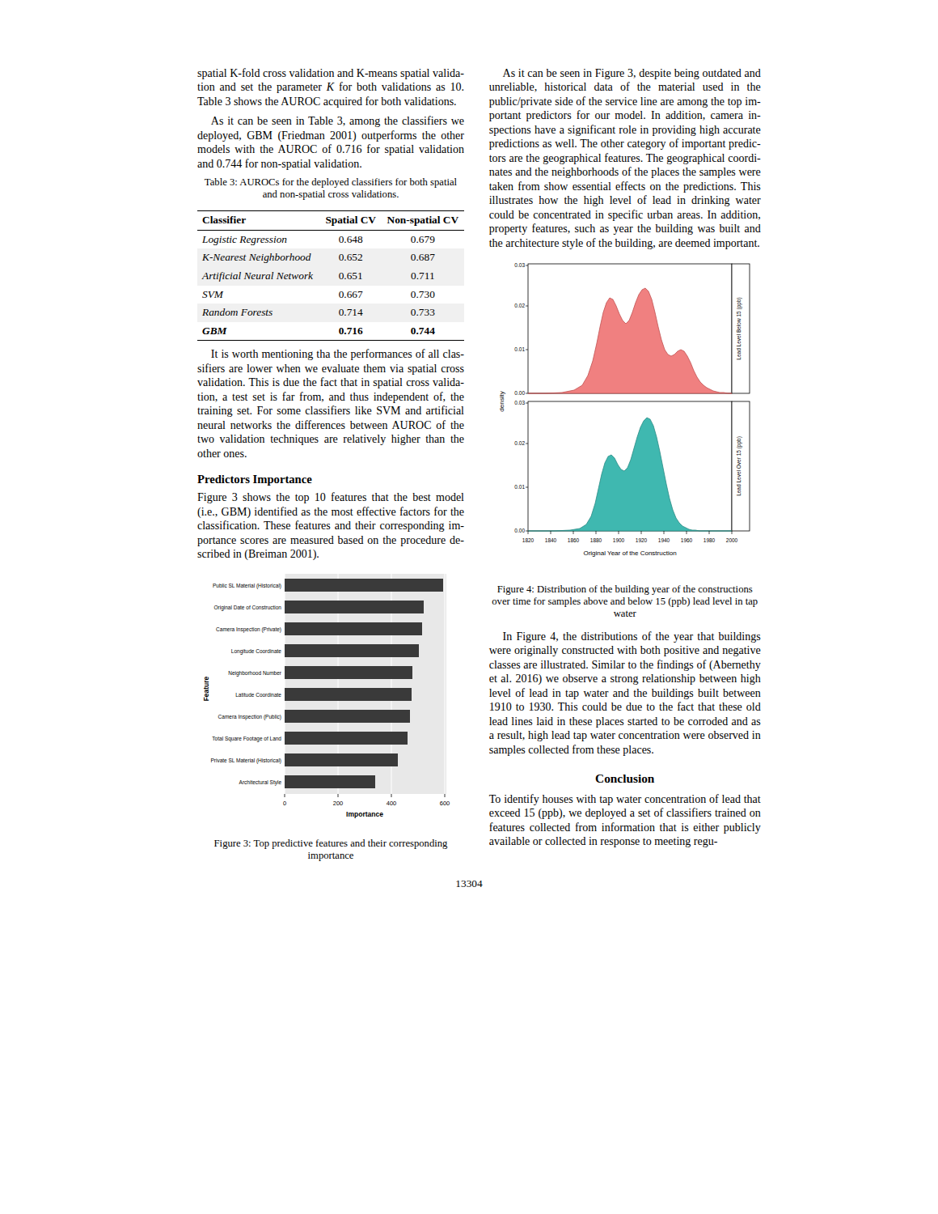spatial K-fold cross validation and K-means spatial validation and set the parameter K for both validations as 10. Table 3 shows the AUROC acquired for both validations.
As it can be seen in Table 3, among the classifiers we deployed, GBM (Friedman 2001) outperforms the other models with the AUROC of 0.716 for spatial validation and 0.744 for non-spatial validation.
Table 3: AUROCs for the deployed classifiers for both spatial and non-spatial cross validations.
| Classifier | Spatial CV | Non-spatial CV |
| --- | --- | --- |
| Logistic Regression | 0.648 | 0.679 |
| K-Nearest Neighborhood | 0.652 | 0.687 |
| Artificial Neural Network | 0.651 | 0.711 |
| SVM | 0.667 | 0.730 |
| Random Forests | 0.714 | 0.733 |
| GBM | 0.716 | 0.744 |
It is worth mentioning tha the performances of all classifiers are lower when we evaluate them via spatial cross validation. This is due the fact that in spatial cross validation, a test set is far from, and thus independent of, the training set. For some classifiers like SVM and artificial neural networks the differences between AUROC of the two validation techniques are relatively higher than the other ones.
Predictors Importance
Figure 3 shows the top 10 features that the best model (i.e., GBM) identified as the most effective factors for the classification. These features and their corresponding importance scores are measured based on the procedure described in (Breiman 2001).
Public SL Material (Historical) Original Date of Construction Camera Inspection (Private) Longitude Coordinate Neighborhood Number Latitude Coordinate Camera Inspection (Public) Total Square Footage of Land Private SL Material (Historical) Architectural Style 0 200 400 600 Importance Feature
Figure 3: Top predictive features and their corresponding importance
As it can be seen in Figure 3, despite being outdated and unreliable, historical data of the material used in the public/private side of the service line are among the top important predictors for our model. In addition, camera inspections have a significant role in providing high accurate predictions as well. The other category of important predictors are the geographical features. The geographical coordinates and the neighborhoods of the places the samples were taken from show essential effects on the predictions. This illustrates how the high level of lead in drinking water could be concentrated in specific urban areas. In addition, property features, such as year the building was built and the architecture style of the building, are deemed important.
Lead Level Below 15 (ppb) 0.00 0.01 0.02 0.03 Lead Level Over 15 (ppb) 0.00 0.01 0.02 0.03 1820 1840 1860 1880 1900 1920 1940 1960 1980 2000 Original Year of the Construction density
Figure 4: Distribution of the building year of the constructions over time for samples above and below 15 (ppb) lead level in tap water
In Figure 4, the distributions of the year that buildings were originally constructed with both positive and negative classes are illustrated. Similar to the findings of (Abernethy et al. 2016) we observe a strong relationship between high level of lead in tap water and the buildings built between 1910 to 1930. This could be due to the fact that these old lead lines laid in these places started to be corroded and as a result, high lead tap water concentration were observed in samples collected from these places.
Conclusion
To identify houses with tap water concentration of lead that exceed 15 (ppb), we deployed a set of classifiers trained on features collected from information that is either publicly available or collected in response to meeting regu-
13304